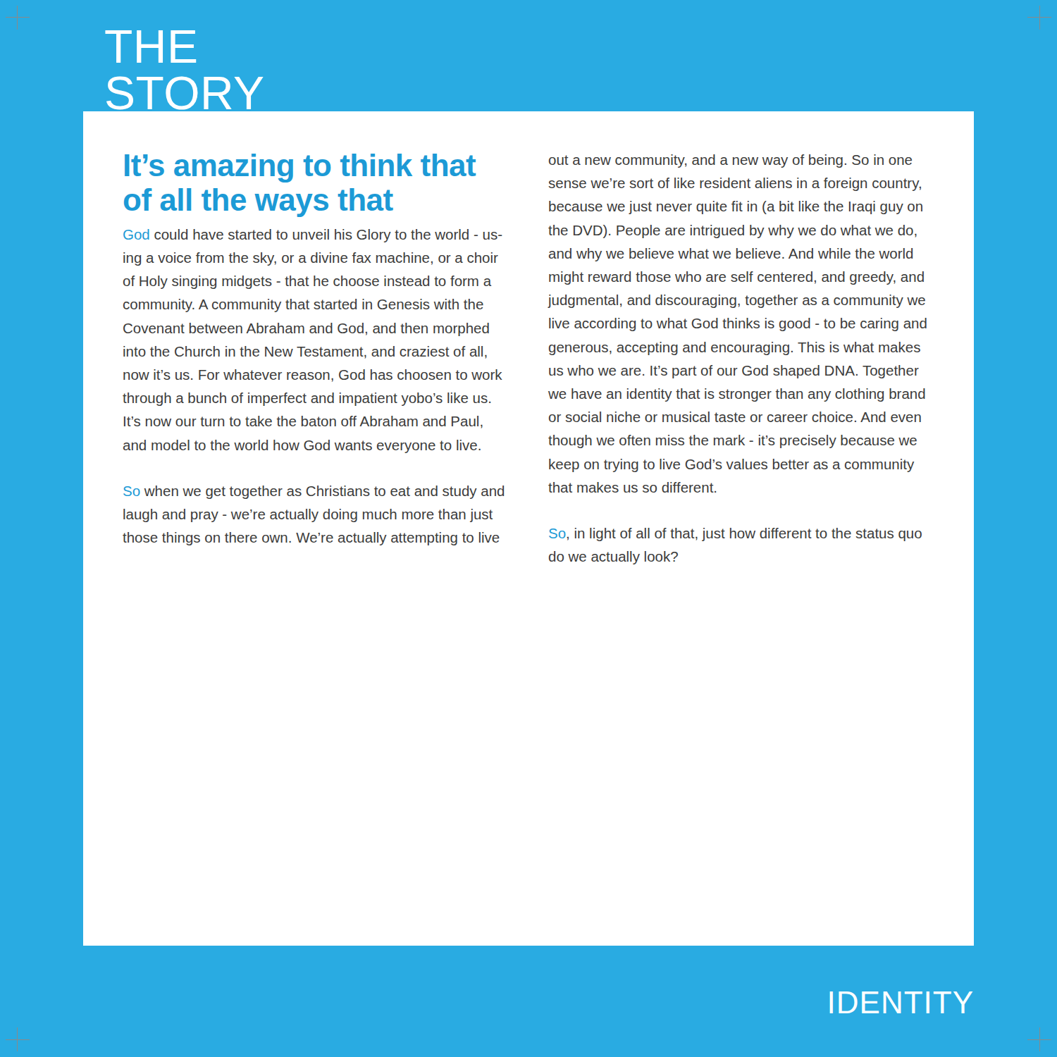THE STORY
It’s amazing to think that of all the ways that
God could have started to unveil his Glory to the world - using a voice from the sky, or a divine fax machine, or a choir of Holy singing midgets - that he choose instead to form a community. A community that started in Genesis with the Covenant between Abraham and God, and then morphed into the Church in the New Testament, and craziest of all, now it’s us. For whatever reason, God has choosen to work through a bunch of imperfect and impatient yobo’s like us. It’s now our turn to take the baton off Abraham and Paul, and model to the world how God wants everyone to live.
So when we get together as Christians to eat and study and laugh and pray - we’re actually doing much more than just those things on there own. We’re actually attempting to live out a new community, and a new way of being. So in one sense we’re sort of like resident aliens in a foreign country, because we just never quite fit in (a bit like the Iraqi guy on the DVD). People are intrigued by why we do what we do, and why we believe what we believe. And while the world might reward those who are self centered, and greedy, and judgmental, and discouraging, together as a community we live according to what God thinks is good - to be caring and generous, accepting and encouraging. This is what makes us who we are. It’s part of our God shaped DNA. Together we have an identity that is stronger than any clothing brand or social niche or musical taste or career choice. And even though we often miss the mark - it’s precisely because we keep on trying to live God’s values better as a community that makes us so different.
So, in light of all of that, just how different to the status quo do we actually look?
IDENTITY